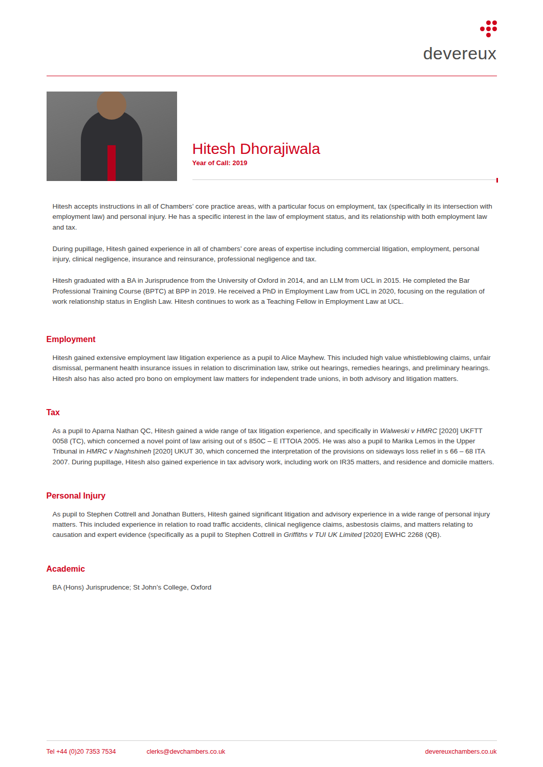devereux
Hitesh Dhorajiwala
Year of Call: 2019
Hitesh accepts instructions in all of Chambers’ core practice areas, with a particular focus on employment, tax (specifically in its intersection with employment law) and personal injury. He has a specific interest in the law of employment status, and its relationship with both employment law and tax.
During pupillage, Hitesh gained experience in all of chambers’ core areas of expertise including commercial litigation, employment, personal injury, clinical negligence, insurance and reinsurance, professional negligence and tax.
Hitesh graduated with a BA in Jurisprudence from the University of Oxford in 2014, and an LLM from UCL in 2015. He completed the Bar Professional Training Course (BPTC) at BPP in 2019. He received a PhD in Employment Law from UCL in 2020, focusing on the regulation of work relationship status in English Law. Hitesh continues to work as a Teaching Fellow in Employment Law at UCL.
Employment
Hitesh gained extensive employment law litigation experience as a pupil to Alice Mayhew. This included high value whistleblowing claims, unfair dismissal, permanent health insurance issues in relation to discrimination law, strike out hearings, remedies hearings, and preliminary hearings. Hitesh also has also acted pro bono on employment law matters for independent trade unions, in both advisory and litigation matters.
Tax
As a pupil to Aparna Nathan QC, Hitesh gained a wide range of tax litigation experience, and specifically in Walweski v HMRC [2020] UKFTT 0058 (TC), which concerned a novel point of law arising out of s 850C – E ITTOIA 2005. He was also a pupil to Marika Lemos in the Upper Tribunal in HMRC v Naghshineh [2020] UKUT 30, which concerned the interpretation of the provisions on sideways loss relief in s 66 – 68 ITA 2007. During pupillage, Hitesh also gained experience in tax advisory work, including work on IR35 matters, and residence and domicile matters.
Personal Injury
As pupil to Stephen Cottrell and Jonathan Butters, Hitesh gained significant litigation and advisory experience in a wide range of personal injury matters. This included experience in relation to road traffic accidents, clinical negligence claims, asbestosis claims, and matters relating to causation and expert evidence (specifically as a pupil to Stephen Cottrell in Griffiths v TUI UK Limited [2020] EWHC 2268 (QB).
Academic
BA (Hons) Jurisprudence; St John’s College, Oxford
Tel +44 (0)20 7353 7534 clerks@devchambers.co.uk devereuxchambers.co.uk